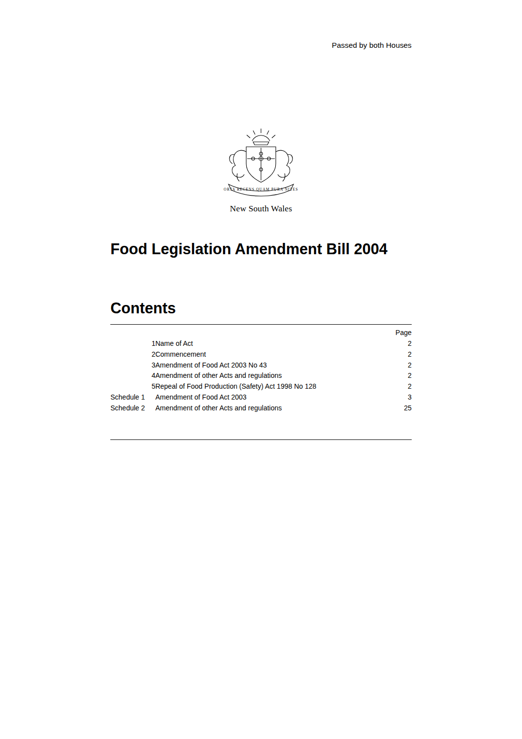Passed by both Houses
ORTA RECENS QUAM PURA NITES
New South Wales
Food Legislation Amendment Bill 2004
Contents
| | | Page |
| 1 | Name of Act | 2 |
| 2 | Commencement | 2 |
| 3 | Amendment of Food Act 2003 No 43 | 2 |
| 4 | Amendment of other Acts and regulations | 2 |
| 5 | Repeal of Food Production (Safety) Act 1998 No 128 | 2 |
| Schedule 1 | Amendment of Food Act 2003 | 3 |
| Schedule 2 | Amendment of other Acts and regulations | 25 |